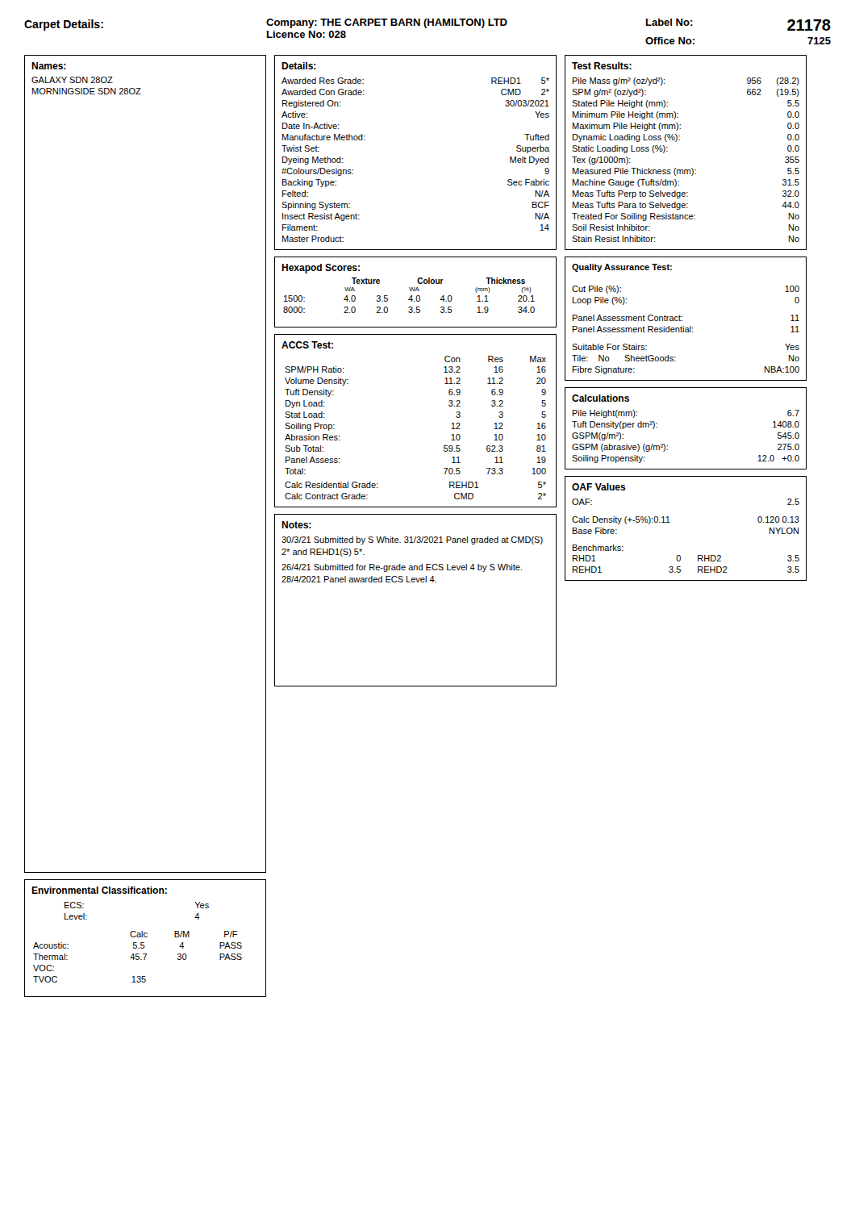Carpet Details:
Company: THE CARPET BARN (HAMILTON) LTD
Licence No: 028
Label No: 21178
Office No: 7125
Names:
GALAXY SDN 28OZ
MORNINGSIDE SDN 28OZ
Environmental Classification:
| ECS: | Yes |
| Level: | 4 |
| | Calc | B/M | P/F |
| Acoustic: | 5.5 | 4 | PASS |
| Thermal: | 45.7 | 30 | PASS |
| VOC: | | | |
| TVOC | 135 | | |
Details:
| Awarded Res Grade: | REHD1 | 5* |
| Awarded Con Grade: | CMD | 2* |
| Registered On: | 30/03/2021 |
| Active: | Yes |
| Date In-Active: | |
| Manufacture Method: | Tufted |
| Twist Set: | Superba |
| Dyeing Method: | Melt Dyed |
| #Colours/Designs: | 9 |
| Backing Type: | Sec Fabric |
| Felted: | N/A |
| Spinning System: | BCF |
| Insect Resist Agent: | N/A |
| Filament: | 14 |
| Master Product: | |
Hexapod Scores:
| | Texture | Colour | Thickness |
| --- | --- | --- | --- |
| | WA | | WA | | (mm) | (%) |
| 1500: | 4.0 | 3.5 | 4.0 | 4.0 | 1.1 | 20.1 |
| 8000: | 2.0 | 2.0 | 3.5 | 3.5 | 1.9 | 34.0 |
ACCS Test:
| | Con | Res | Max |
| --- | --- | --- | --- |
| SPM/PH Ratio: | 13.2 | 16 | 16 |
| Volume Density: | 11.2 | 11.2 | 20 |
| Tuft Density: | 6.9 | 6.9 | 9 |
| Dyn Load: | 3.2 | 3.2 | 5 |
| Stat Load: | 3 | 3 | 5 |
| Soiling Prop: | 12 | 12 | 16 |
| Abrasion Res: | 10 | 10 | 10 |
| Sub Total: | 59.5 | 62.3 | 81 |
| Panel Assess: | 11 | 11 | 19 |
| Total: | 70.5 | 73.3 | 100 |
| Calc Residential Grade: | REHD1 | 5* |
| Calc Contract Grade: | CMD | 2* |
Notes:
30/3/21 Submitted by S White. 31/3/2021 Panel graded at CMD(S) 2* and REHD1(S) 5*.
26/4/21 Submitted for Re-grade and ECS Level 4 by S White. 28/4/2021 Panel awarded ECS Level 4.
Test Results:
| Pile Mass g/m² (oz/yd²): | 956 | (28.2) |
| SPM g/m² (oz/yd²): | 662 | (19.5) |
| Stated Pile Height (mm): | 5.5 |
| Minimum Pile Height (mm): | 0.0 |
| Maximum Pile Height (mm): | 0.0 |
| Dynamic Loading Loss (%): | 0.0 |
| Static Loading Loss (%): | 0.0 |
| Tex (g/1000m): | 355 |
| Measured Pile Thickness (mm): | 5.5 |
| Machine Gauge (Tufts/dm): | 31.5 |
| Meas Tufts Perp to Selvedge: | 32.0 |
| Meas Tufts Para to Selvedge: | 44.0 |
| Treated For Soiling Resistance: | No |
| Soil Resist Inhibitor: | No |
| Stain Resist Inhibitor: | No |
Quality Assurance Test:
| Cut Pile (%): | 100 |
| Loop Pile (%): | 0 |
| Panel Assessment Contract: | 11 |
| Panel Assessment Residential: | 11 |
| Suitable For Stairs: | Yes |
| Tile: No SheetGoods: | No |
| Fibre Signature: | NBA:100 |
Calculations
| Pile Height(mm): | 6.7 |
| Tuft Density(per dm²): | 1408.0 |
| GSPM(g/m²): | 545.0 |
| GSPM (abrasive) (g/m²): | 275.0 |
| Soiling Propensity: | 12.0 +0.0 |
OAF Values
| OAF: | 2.5 |
| Calc Density (+-5%):0.11 | 0.120 0.13 |
| Base Fibre: | NYLON |
Benchmarks:
| RHD1 | 0 | RHD2 | 3.5 |
| REHD1 | 3.5 | REHD2 | 3.5 |